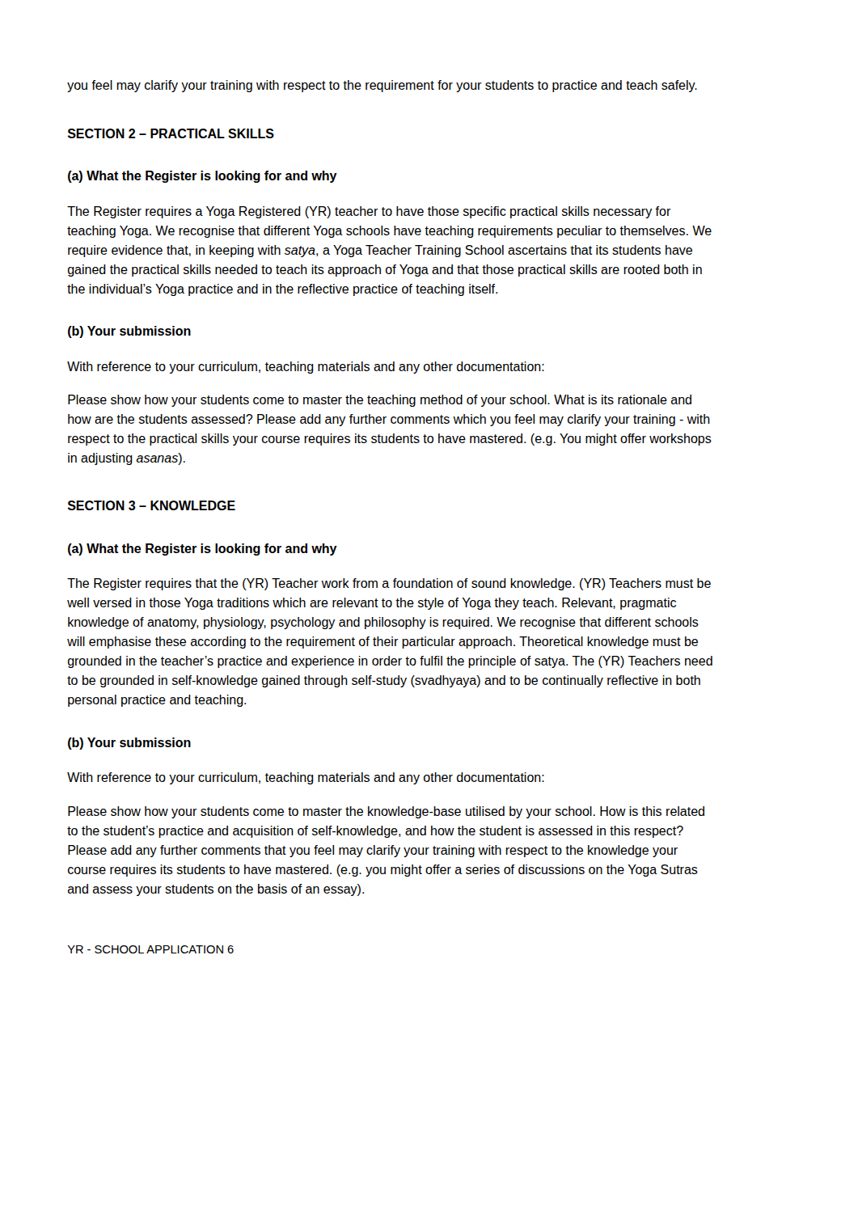you feel may clarify your training with respect to the requirement for your students to practice and teach safely.
SECTION 2 – PRACTICAL SKILLS
(a) What the Register is looking for and why
The Register requires a Yoga Registered (YR) teacher to have those specific practical skills necessary for teaching Yoga. We recognise that different Yoga schools have teaching requirements peculiar to themselves. We require evidence that, in keeping with satya, a Yoga Teacher Training School ascertains that its students have gained the practical skills needed to teach its approach of Yoga and that those practical skills are rooted both in the individual’s Yoga practice and in the reflective practice of teaching itself.
(b) Your submission
With reference to your curriculum, teaching materials and any other documentation:
Please show how your students come to master the teaching method of your school. What is its rationale and how are the students assessed? Please add any further comments which you feel may clarify your training - with respect to the practical skills your course requires its students to have mastered. (e.g. You might offer workshops in adjusting asanas).
SECTION 3 – KNOWLEDGE
(a) What the Register is looking for and why
The Register requires that the (YR) Teacher work from a foundation of sound knowledge. (YR) Teachers must be well versed in those Yoga traditions which are relevant to the style of Yoga they teach. Relevant, pragmatic knowledge of anatomy, physiology, psychology and philosophy is required. We recognise that different schools will emphasise these according to the requirement of their particular approach. Theoretical knowledge must be grounded in the teacher’s practice and experience in order to fulfil the principle of satya. The (YR) Teachers need to be grounded in self-knowledge gained through self-study (svadhyaya) and to be continually reflective in both personal practice and teaching.
(b) Your submission
With reference to your curriculum, teaching materials and any other documentation:
Please show how your students come to master the knowledge-base utilised by your school. How is this related to the student’s practice and acquisition of self-knowledge, and how the student is assessed in this respect? Please add any further comments that you feel may clarify your training with respect to the knowledge your course requires its students to have mastered. (e.g. you might offer a series of discussions on the Yoga Sutras and assess your students on the basis of an essay).
YR - SCHOOL APPLICATION 6